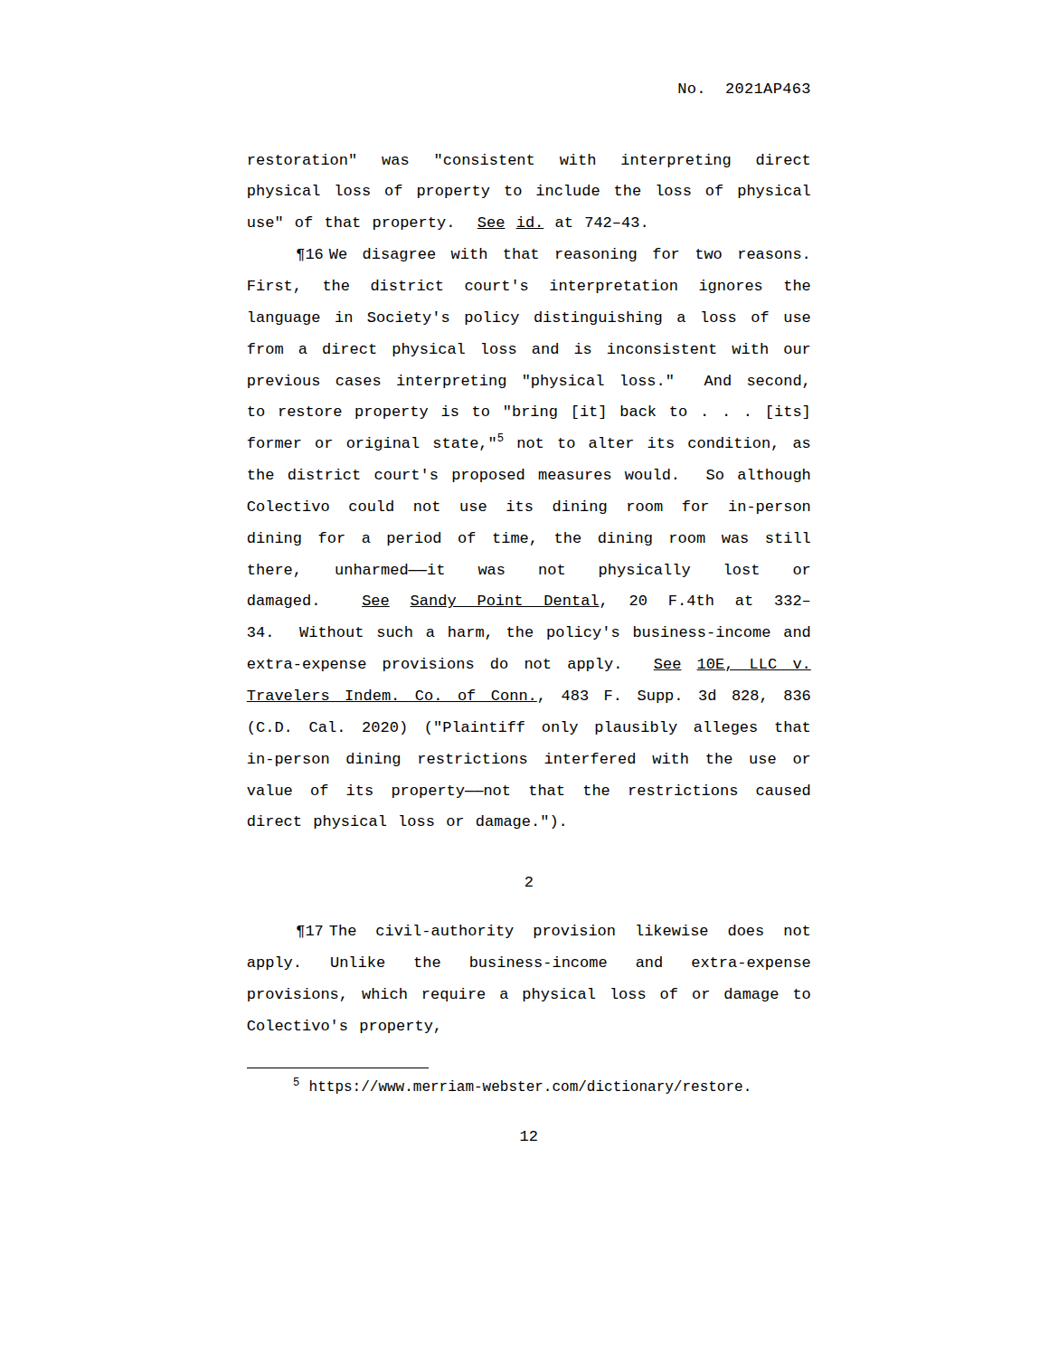No. 2021AP463
restoration" was "consistent with interpreting direct physical loss of property to include the loss of physical use" of that property. See id. at 742–43.
¶16 We disagree with that reasoning for two reasons. First, the district court's interpretation ignores the language in Society's policy distinguishing a loss of use from a direct physical loss and is inconsistent with our previous cases interpreting "physical loss." And second, to restore property is to "bring [it] back to . . . [its] former or original state,"5 not to alter its condition, as the district court's proposed measures would. So although Colectivo could not use its dining room for in-person dining for a period of time, the dining room was still there, unharmed——it was not physically lost or damaged. See Sandy Point Dental, 20 F.4th at 332–34. Without such a harm, the policy's business-income and extra-expense provisions do not apply. See 10E, LLC v. Travelers Indem. Co. of Conn., 483 F. Supp. 3d 828, 836 (C.D. Cal. 2020) ("Plaintiff only plausibly alleges that in-person dining restrictions interfered with the use or value of its property——not that the restrictions caused direct physical loss or damage.").
2
¶17 The civil-authority provision likewise does not apply. Unlike the business-income and extra-expense provisions, which require a physical loss of or damage to Colectivo's property,
5 https://www.merriam-webster.com/dictionary/restore.
12